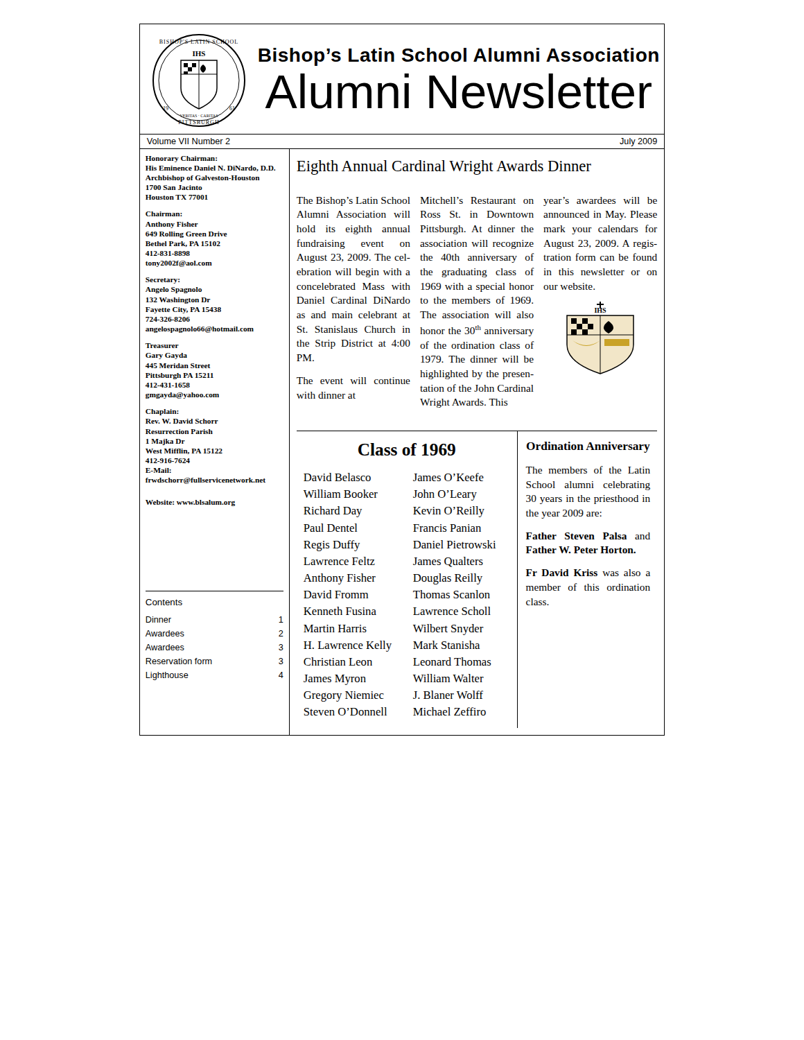BISHOP'S LATIN SCHOOL PITTSBURGH 19 61 IHS VERITAS · CARITAS
Bishop’s Latin School Alumni Association
Alumni Newsletter
Volume VII Number 2 July 2009
Honorary Chairman:
His Eminence Daniel N. DiNardo, D.D.
Archbishop of Galveston-Houston
1700 San Jacinto
Houston TX 77001
Chairman:
Anthony Fisher
649 Rolling Green Drive
Bethel Park, PA 15102
412-831-8898
tony2002f@aol.com
Secretary:
Angelo Spagnolo
132 Washington Dr
Fayette City, PA 15438
724-326-8206
angelospagnolo66@hotmail.com
Treasurer
Gary Gayda
445 Meridan Street
Pittsburgh PA 15211
412-431-1658
gmgayda@yahoo.com
Chaplain:
Rev. W. David Schorr
Resurrection Parish
1 Majka Dr
West Mifflin, PA 15122
412-916-7624
E-Mail:
frwdschorr@fullservicenetwork.net
Website: www.blsalum.org
Contents
| Dinner | 1 |
| Awardees | 2 |
| Awardees | 3 |
| Reservation form | 3 |
| Lighthouse | 4 |
Eighth Annual Cardinal Wright Awards Dinner
The Bishop’s Latin School Alumni Association will hold its eighth annual fundraising event on August 23, 2009. The celebration will begin with a concelebrated Mass with Daniel Cardinal DiNardo as and main celebrant at St. Stanislaus Church in the Strip District at 4:00 PM.
The event will continue with dinner at
Mitchell’s Restaurant on Ross St. in Downtown Pittsburgh. At dinner the association will recognize the 40th anniversary of the graduating class of 1969 with a special honor to the members of 1969. The association will also honor the 30th anniversary of the ordination class of 1979. The dinner will be highlighted by the presentation of the John Cardinal Wright Awards. This
year’s awardees will be announced in May. Please mark your calendars for August 23, 2009. A registration form can be found in this newsletter or on our website.
IHS
Class of 1969
David Belasco
William Booker
Richard Day
Paul Dentel
Regis Duffy
Lawrence Feltz
Anthony Fisher
David Fromm
Kenneth Fusina
Martin Harris
H. Lawrence Kelly
Christian Leon
James Myron
Gregory Niemiec
Steven O’Donnell
James O’Keefe
John O’Leary
Kevin O’Reilly
Francis Panian
Daniel Pietrowski
James Qualters
Douglas Reilly
Thomas Scanlon
Lawrence Scholl
Wilbert Snyder
Mark Stanisha
Leonard Thomas
William Walter
J. Blaner Wolff
Michael Zeffiro
Ordination Anniversary
The members of the Latin School alumni celebrating 30 years in the priesthood in the year 2009 are:
Father Steven Palsa and Father W. Peter Horton.
Fr David Kriss was also a member of this ordination class.